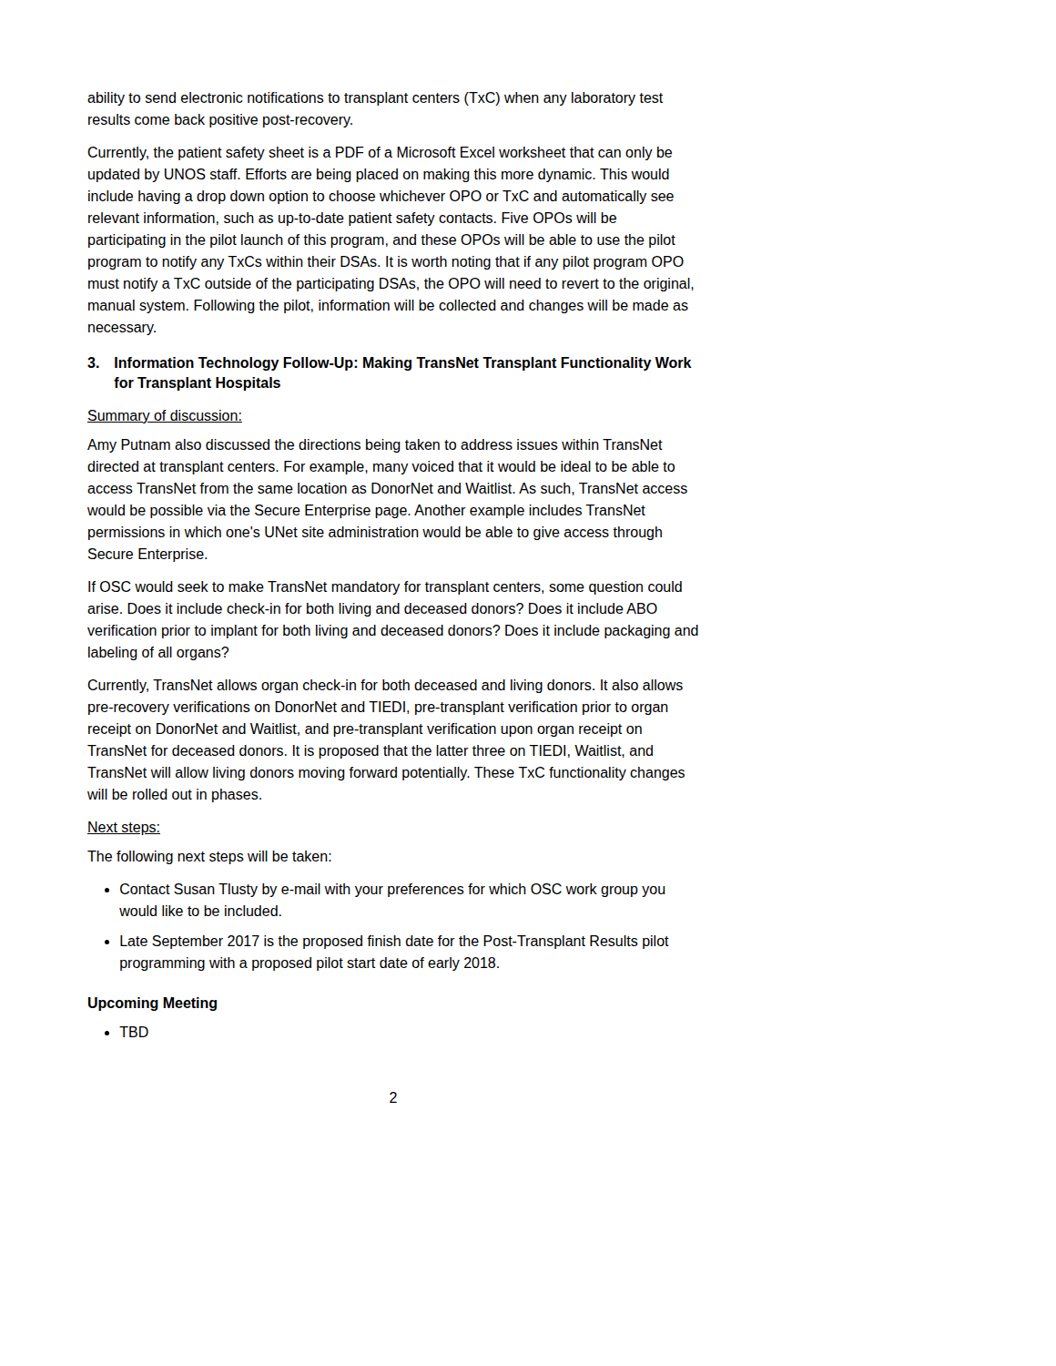ability to send electronic notifications to transplant centers (TxC) when any laboratory test results come back positive post-recovery.
Currently, the patient safety sheet is a PDF of a Microsoft Excel worksheet that can only be updated by UNOS staff. Efforts are being placed on making this more dynamic. This would include having a drop down option to choose whichever OPO or TxC and automatically see relevant information, such as up-to-date patient safety contacts. Five OPOs will be participating in the pilot launch of this program, and these OPOs will be able to use the pilot program to notify any TxCs within their DSAs. It is worth noting that if any pilot program OPO must notify a TxC outside of the participating DSAs, the OPO will need to revert to the original, manual system. Following the pilot, information will be collected and changes will be made as necessary.
3. Information Technology Follow-Up: Making TransNet Transplant Functionality Work for Transplant Hospitals
Summary of discussion:
Amy Putnam also discussed the directions being taken to address issues within TransNet directed at transplant centers. For example, many voiced that it would be ideal to be able to access TransNet from the same location as DonorNet and Waitlist. As such, TransNet access would be possible via the Secure Enterprise page. Another example includes TransNet permissions in which one's UNet site administration would be able to give access through Secure Enterprise.
If OSC would seek to make TransNet mandatory for transplant centers, some question could arise. Does it include check-in for both living and deceased donors? Does it include ABO verification prior to implant for both living and deceased donors? Does it include packaging and labeling of all organs?
Currently, TransNet allows organ check-in for both deceased and living donors. It also allows pre-recovery verifications on DonorNet and TIEDI, pre-transplant verification prior to organ receipt on DonorNet and Waitlist, and pre-transplant verification upon organ receipt on TransNet for deceased donors. It is proposed that the latter three on TIEDI, Waitlist, and TransNet will allow living donors moving forward potentially. These TxC functionality changes will be rolled out in phases.
Next steps:
The following next steps will be taken:
Contact Susan Tlusty by e-mail with your preferences for which OSC work group you would like to be included.
Late September 2017 is the proposed finish date for the Post-Transplant Results pilot programming with a proposed pilot start date of early 2018.
Upcoming Meeting
TBD
2